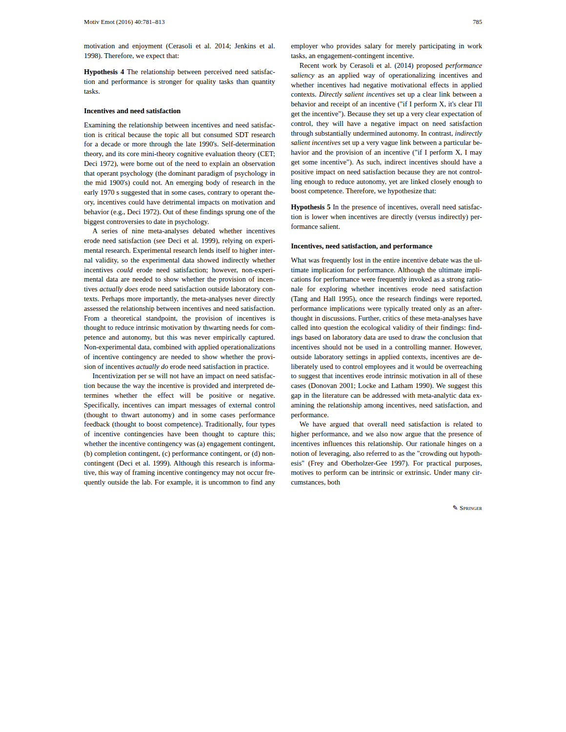Motiv Emot (2016) 40:781–813 785
motivation and enjoyment (Cerasoli et al. 2014; Jenkins et al. 1998). Therefore, we expect that:
Hypothesis 4 The relationship between perceived need satisfaction and performance is stronger for quality tasks than quantity tasks.
Incentives and need satisfaction
Examining the relationship between incentives and need satisfaction is critical because the topic all but consumed SDT research for a decade or more through the late 1990's. Self-determination theory, and its core mini-theory cognitive evaluation theory (CET; Deci 1972), were borne out of the need to explain an observation that operant psychology (the dominant paradigm of psychology in the mid 1900's) could not. An emerging body of research in the early 1970 s suggested that in some cases, contrary to operant theory, incentives could have detrimental impacts on motivation and behavior (e.g., Deci 1972). Out of these findings sprung one of the biggest controversies to date in psychology.
A series of nine meta-analyses debated whether incentives erode need satisfaction (see Deci et al. 1999), relying on experimental research. Experimental research lends itself to higher internal validity, so the experimental data showed indirectly whether incentives could erode need satisfaction; however, non-experimental data are needed to show whether the provision of incentives actually does erode need satisfaction outside laboratory contexts. Perhaps more importantly, the meta-analyses never directly assessed the relationship between incentives and need satisfaction. From a theoretical standpoint, the provision of incentives is thought to reduce intrinsic motivation by thwarting needs for competence and autonomy, but this was never empirically captured. Non-experimental data, combined with applied operationalizations of incentive contingency are needed to show whether the provision of incentives actually do erode need satisfaction in practice.
Incentivization per se will not have an impact on need satisfaction because the way the incentive is provided and interpreted determines whether the effect will be positive or negative. Specifically, incentives can impart messages of external control (thought to thwart autonomy) and in some cases performance feedback (thought to boost competence). Traditionally, four types of incentive contingencies have been thought to capture this; whether the incentive contingency was (a) engagement contingent, (b) completion contingent, (c) performance contingent, or (d) non-contingent (Deci et al. 1999). Although this research is informative, this way of framing incentive contingency may not occur frequently outside the lab. For example, it is uncommon to find any employer who provides salary for merely participating in work tasks, an engagement-contingent incentive.
Recent work by Cerasoli et al. (2014) proposed performance saliency as an applied way of operationalizing incentives and whether incentives had negative motivational effects in applied contexts. Directly salient incentives set up a clear link between a behavior and receipt of an incentive ("if I perform X, it's clear I'll get the incentive"). Because they set up a very clear expectation of control, they will have a negative impact on need satisfaction through substantially undermined autonomy. In contrast, indirectly salient incentives set up a very vague link between a particular behavior and the provision of an incentive ("if I perform X, I may get some incentive"). As such, indirect incentives should have a positive impact on need satisfaction because they are not controlling enough to reduce autonomy, yet are linked closely enough to boost competence. Therefore, we hypothesize that:
Hypothesis 5 In the presence of incentives, overall need satisfaction is lower when incentives are directly (versus indirectly) performance salient.
Incentives, need satisfaction, and performance
What was frequently lost in the entire incentive debate was the ultimate implication for performance. Although the ultimate implications for performance were frequently invoked as a strong rationale for exploring whether incentives erode need satisfaction (Tang and Hall 1995), once the research findings were reported, performance implications were typically treated only as an afterthought in discussions. Further, critics of these meta-analyses have called into question the ecological validity of their findings: findings based on laboratory data are used to draw the conclusion that incentives should not be used in a controlling manner. However, outside laboratory settings in applied contexts, incentives are deliberately used to control employees and it would be overreaching to suggest that incentives erode intrinsic motivation in all of these cases (Donovan 2001; Locke and Latham 1990). We suggest this gap in the literature can be addressed with meta-analytic data examining the relationship among incentives, need satisfaction, and performance.
We have argued that overall need satisfaction is related to higher performance, and we also now argue that the presence of incentives influences this relationship. Our rationale hinges on a notion of leveraging, also referred to as the "crowding out hypothesis" (Frey and Oberholzer-Gee 1997). For practical purposes, motives to perform can be intrinsic or extrinsic. Under many circumstances, both
✎ Springer